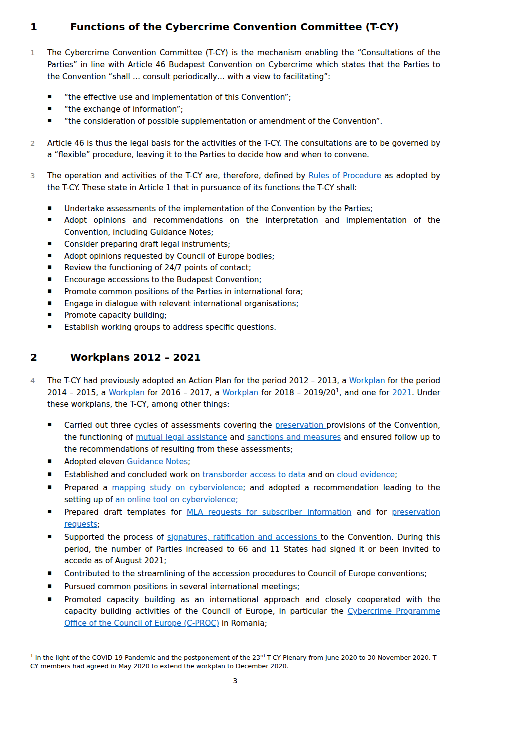1 Functions of the Cybercrime Convention Committee (T-CY)
1 The Cybercrime Convention Committee (T-CY) is the mechanism enabling the “Consultations of the Parties” in line with Article 46 Budapest Convention on Cybercrime which states that the Parties to the Convention “shall … consult periodically… with a view to facilitating”:
“the effective use and implementation of this Convention”;
“the exchange of information”;
“the consideration of possible supplementation or amendment of the Convention”.
2 Article 46 is thus the legal basis for the activities of the T-CY. The consultations are to be governed by a “flexible” procedure, leaving it to the Parties to decide how and when to convene.
3 The operation and activities of the T-CY are, therefore, defined by Rules of Procedure as adopted by the T-CY. These state in Article 1 that in pursuance of its functions the T-CY shall:
Undertake assessments of the implementation of the Convention by the Parties;
Adopt opinions and recommendations on the interpretation and implementation of the Convention, including Guidance Notes;
Consider preparing draft legal instruments;
Adopt opinions requested by Council of Europe bodies;
Review the functioning of 24/7 points of contact;
Encourage accessions to the Budapest Convention;
Promote common positions of the Parties in international fora;
Engage in dialogue with relevant international organisations;
Promote capacity building;
Establish working groups to address specific questions.
2 Workplans 2012 – 2021
4 The T-CY had previously adopted an Action Plan for the period 2012 – 2013, a Workplan for the period 2014 – 2015, a Workplan for 2016 – 2017, a Workplan for 2018 – 2019/201, and one for 2021. Under these workplans, the T-CY, among other things:
Carried out three cycles of assessments covering the preservation provisions of the Convention, the functioning of mutual legal assistance and sanctions and measures and ensured follow up to the recommendations of resulting from these assessments;
Adopted eleven Guidance Notes;
Established and concluded work on transborder access to data and on cloud evidence;
Prepared a mapping study on cyberviolence; and adopted a recommendation leading to the setting up of an online tool on cyberviolence;
Prepared draft templates for MLA requests for subscriber information and for preservation requests;
Supported the process of signatures, ratification and accessions to the Convention. During this period, the number of Parties increased to 66 and 11 States had signed it or been invited to accede as of August 2021;
Contributed to the streamlining of the accession procedures to Council of Europe conventions;
Pursued common positions in several international meetings;
Promoted capacity building as an international approach and closely cooperated with the capacity building activities of the Council of Europe, in particular the Cybercrime Programme Office of the Council of Europe (C-PROC) in Romania;
1 In the light of the COVID-19 Pandemic and the postponement of the 23rd T-CY Plenary from June 2020 to 30 November 2020, T-CY members had agreed in May 2020 to extend the workplan to December 2020.
3